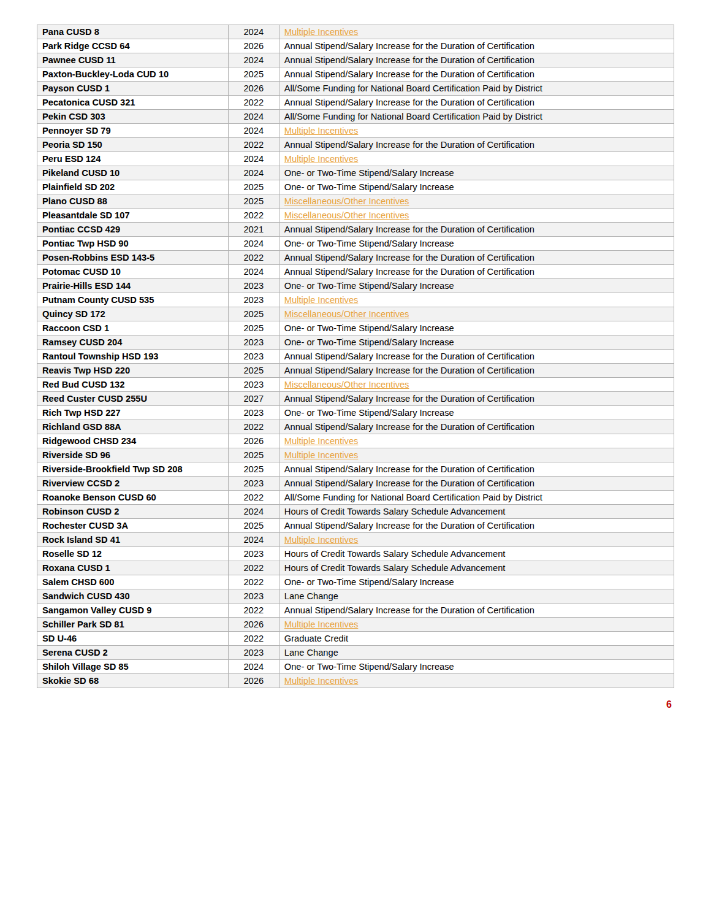| Pana CUSD 8 | 2024 | Multiple Incentives |
| Park Ridge CCSD 64 | 2026 | Annual Stipend/Salary Increase for the Duration of Certification |
| Pawnee CUSD 11 | 2024 | Annual Stipend/Salary Increase for the Duration of Certification |
| Paxton-Buckley-Loda CUD 10 | 2025 | Annual Stipend/Salary Increase for the Duration of Certification |
| Payson CUSD 1 | 2026 | All/Some Funding for National Board Certification Paid by District |
| Pecatonica CUSD 321 | 2022 | Annual Stipend/Salary Increase for the Duration of Certification |
| Pekin CSD 303 | 2024 | All/Some Funding for National Board Certification Paid by District |
| Pennoyer SD 79 | 2024 | Multiple Incentives |
| Peoria SD 150 | 2022 | Annual Stipend/Salary Increase for the Duration of Certification |
| Peru ESD 124 | 2024 | Multiple Incentives |
| Pikeland CUSD 10 | 2024 | One- or Two-Time Stipend/Salary Increase |
| Plainfield SD 202 | 2025 | One- or Two-Time Stipend/Salary Increase |
| Plano CUSD 88 | 2025 | Miscellaneous/Other Incentives |
| Pleasantdale SD 107 | 2022 | Miscellaneous/Other Incentives |
| Pontiac CCSD 429 | 2021 | Annual Stipend/Salary Increase for the Duration of Certification |
| Pontiac Twp HSD 90 | 2024 | One- or Two-Time Stipend/Salary Increase |
| Posen-Robbins ESD 143-5 | 2022 | Annual Stipend/Salary Increase for the Duration of Certification |
| Potomac CUSD 10 | 2024 | Annual Stipend/Salary Increase for the Duration of Certification |
| Prairie-Hills ESD 144 | 2023 | One- or Two-Time Stipend/Salary Increase |
| Putnam County CUSD 535 | 2023 | Multiple Incentives |
| Quincy SD 172 | 2025 | Miscellaneous/Other Incentives |
| Raccoon CSD 1 | 2025 | One- or Two-Time Stipend/Salary Increase |
| Ramsey CUSD 204 | 2023 | One- or Two-Time Stipend/Salary Increase |
| Rantoul Township HSD 193 | 2023 | Annual Stipend/Salary Increase for the Duration of Certification |
| Reavis Twp HSD 220 | 2025 | Annual Stipend/Salary Increase for the Duration of Certification |
| Red Bud CUSD 132 | 2023 | Miscellaneous/Other Incentives |
| Reed Custer CUSD 255U | 2027 | Annual Stipend/Salary Increase for the Duration of Certification |
| Rich Twp HSD 227 | 2023 | One- or Two-Time Stipend/Salary Increase |
| Richland GSD 88A | 2022 | Annual Stipend/Salary Increase for the Duration of Certification |
| Ridgewood CHSD 234 | 2026 | Multiple Incentives |
| Riverside SD 96 | 2025 | Multiple Incentives |
| Riverside-Brookfield Twp SD 208 | 2025 | Annual Stipend/Salary Increase for the Duration of Certification |
| Riverview CCSD 2 | 2023 | Annual Stipend/Salary Increase for the Duration of Certification |
| Roanoke Benson CUSD 60 | 2022 | All/Some Funding for National Board Certification Paid by District |
| Robinson CUSD 2 | 2024 | Hours of Credit Towards Salary Schedule Advancement |
| Rochester CUSD 3A | 2025 | Annual Stipend/Salary Increase for the Duration of Certification |
| Rock Island SD 41 | 2024 | Multiple Incentives |
| Roselle SD 12 | 2023 | Hours of Credit Towards Salary Schedule Advancement |
| Roxana CUSD 1 | 2022 | Hours of Credit Towards Salary Schedule Advancement |
| Salem CHSD 600 | 2022 | One- or Two-Time Stipend/Salary Increase |
| Sandwich CUSD 430 | 2023 | Lane Change |
| Sangamon Valley CUSD 9 | 2022 | Annual Stipend/Salary Increase for the Duration of Certification |
| Schiller Park SD 81 | 2026 | Multiple Incentives |
| SD U-46 | 2022 | Graduate Credit |
| Serena CUSD 2 | 2023 | Lane Change |
| Shiloh Village SD 85 | 2024 | One- or Two-Time Stipend/Salary Increase |
| Skokie SD 68 | 2026 | Multiple Incentives |
6